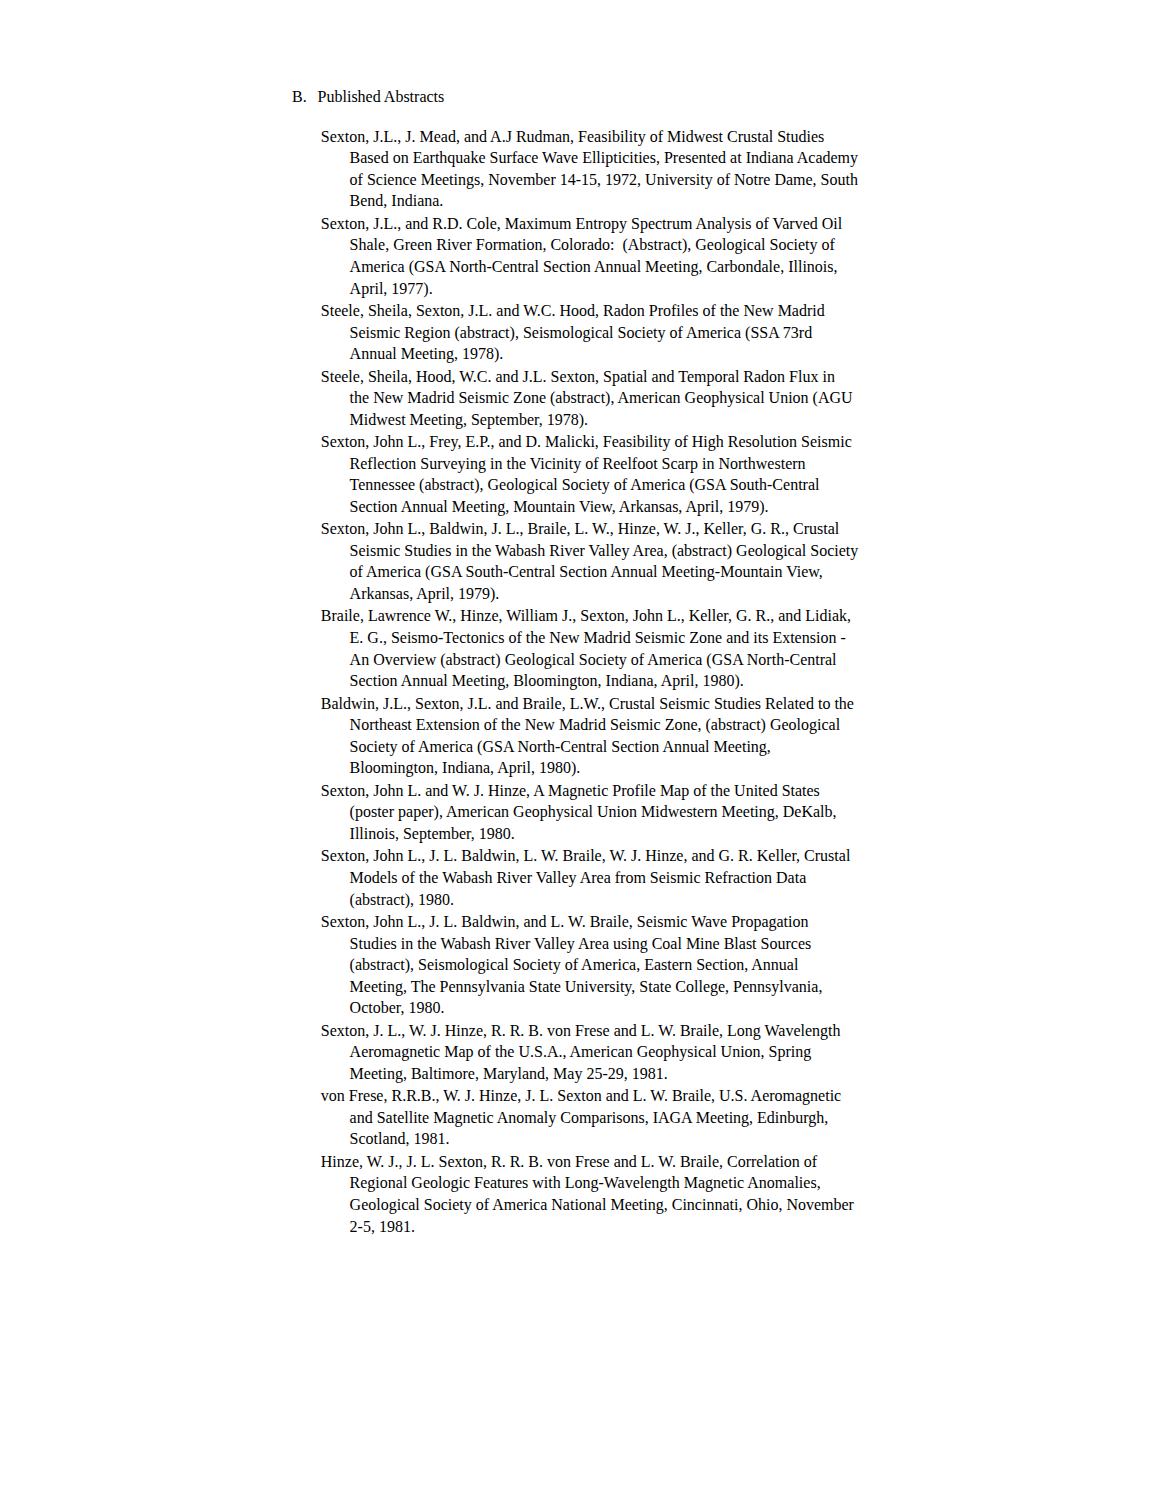B. Published Abstracts
Sexton, J.L., J. Mead, and A.J Rudman, Feasibility of Midwest Crustal Studies Based on Earthquake Surface Wave Ellipticities, Presented at Indiana Academy of Science Meetings, November 14-15, 1972, University of Notre Dame, South Bend, Indiana.
Sexton, J.L., and R.D. Cole, Maximum Entropy Spectrum Analysis of Varved Oil Shale, Green River Formation, Colorado: (Abstract), Geological Society of America (GSA North-Central Section Annual Meeting, Carbondale, Illinois, April, 1977).
Steele, Sheila, Sexton, J.L. and W.C. Hood, Radon Profiles of the New Madrid Seismic Region (abstract), Seismological Society of America (SSA 73rd Annual Meeting, 1978).
Steele, Sheila, Hood, W.C. and J.L. Sexton, Spatial and Temporal Radon Flux in the New Madrid Seismic Zone (abstract), American Geophysical Union (AGU Midwest Meeting, September, 1978).
Sexton, John L., Frey, E.P., and D. Malicki, Feasibility of High Resolution Seismic Reflection Surveying in the Vicinity of Reelfoot Scarp in Northwestern Tennessee (abstract), Geological Society of America (GSA South-Central Section Annual Meeting, Mountain View, Arkansas, April, 1979).
Sexton, John L., Baldwin, J. L., Braile, L. W., Hinze, W. J., Keller, G. R., Crustal Seismic Studies in the Wabash River Valley Area, (abstract) Geological Society of America (GSA South-Central Section Annual Meeting-Mountain View, Arkansas, April, 1979).
Braile, Lawrence W., Hinze, William J., Sexton, John L., Keller, G. R., and Lidiak, E. G., Seismo-Tectonics of the New Madrid Seismic Zone and its Extension - An Overview (abstract) Geological Society of America (GSA North-Central Section Annual Meeting, Bloomington, Indiana, April, 1980).
Baldwin, J.L., Sexton, J.L. and Braile, L.W., Crustal Seismic Studies Related to the Northeast Extension of the New Madrid Seismic Zone, (abstract) Geological Society of America (GSA North-Central Section Annual Meeting, Bloomington, Indiana, April, 1980).
Sexton, John L. and W. J. Hinze, A Magnetic Profile Map of the United States (poster paper), American Geophysical Union Midwestern Meeting, DeKalb, Illinois, September, 1980.
Sexton, John L., J. L. Baldwin, L. W. Braile, W. J. Hinze, and G. R. Keller, Crustal Models of the Wabash River Valley Area from Seismic Refraction Data (abstract), 1980.
Sexton, John L., J. L. Baldwin, and L. W. Braile, Seismic Wave Propagation Studies in the Wabash River Valley Area using Coal Mine Blast Sources (abstract), Seismological Society of America, Eastern Section, Annual Meeting, The Pennsylvania State University, State College, Pennsylvania, October, 1980.
Sexton, J. L., W. J. Hinze, R. R. B. von Frese and L. W. Braile, Long Wavelength Aeromagnetic Map of the U.S.A., American Geophysical Union, Spring Meeting, Baltimore, Maryland, May 25-29, 1981.
von Frese, R.R.B., W. J. Hinze, J. L. Sexton and L. W. Braile, U.S. Aeromagnetic and Satellite Magnetic Anomaly Comparisons, IAGA Meeting, Edinburgh, Scotland, 1981.
Hinze, W. J., J. L. Sexton, R. R. B. von Frese and L. W. Braile, Correlation of Regional Geologic Features with Long-Wavelength Magnetic Anomalies, Geological Society of America National Meeting, Cincinnati, Ohio, November 2-5, 1981.